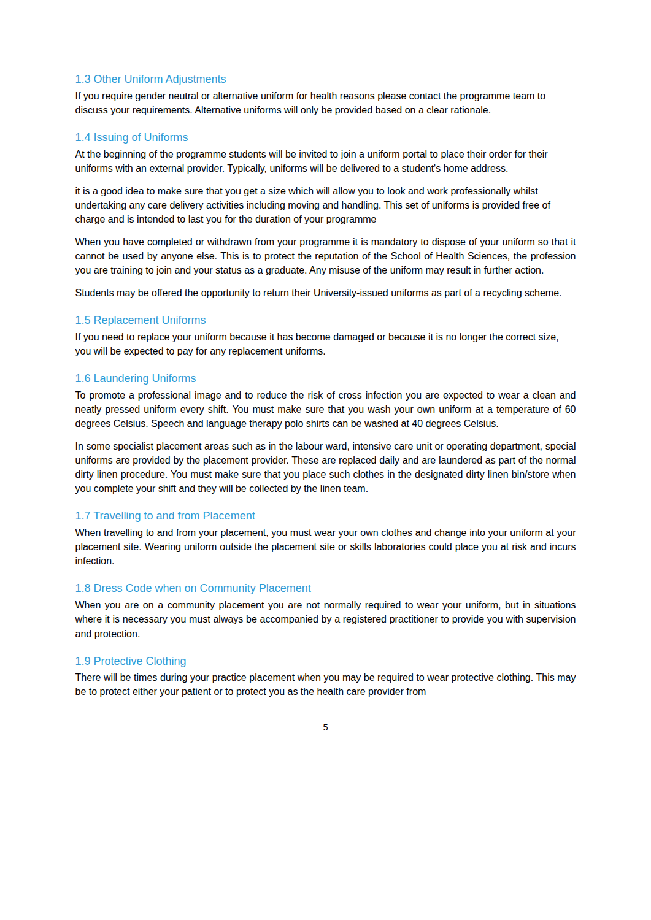1.3 Other Uniform Adjustments
If you require gender neutral or alternative uniform for health reasons please contact the programme team to discuss your requirements. Alternative uniforms will only be provided based on a clear rationale.
1.4 Issuing of Uniforms
At the beginning of the programme students will be invited to join a uniform portal to place their order for their uniforms with an external provider. Typically, uniforms will be delivered to a student's home address.
it is a good idea to make sure that you get a size which will allow you to look and work professionally whilst undertaking any care delivery activities including moving and handling. This set of uniforms is provided free of charge and is intended to last you for the duration of your programme
When you have completed or withdrawn from your programme it is mandatory to dispose of your uniform so that it cannot be used by anyone else. This is to protect the reputation of the School of Health Sciences, the profession you are training to join and your status as a graduate. Any misuse of the uniform may result in further action.
Students may be offered the opportunity to return their University-issued uniforms as part of a recycling scheme.
1.5 Replacement Uniforms
If you need to replace your uniform because it has become damaged or because it is no longer the correct size, you will be expected to pay for any replacement uniforms.
1.6 Laundering Uniforms
To promote a professional image and to reduce the risk of cross infection you are expected to wear a clean and neatly pressed uniform every shift. You must make sure that you wash your own uniform at a temperature of 60 degrees Celsius. Speech and language therapy polo shirts can be washed at 40 degrees Celsius.
In some specialist placement areas such as in the labour ward, intensive care unit or operating department, special uniforms are provided by the placement provider. These are replaced daily and are laundered as part of the normal dirty linen procedure. You must make sure that you place such clothes in the designated dirty linen bin/store when you complete your shift and they will be collected by the linen team.
1.7 Travelling to and from Placement
When travelling to and from your placement, you must wear your own clothes and change into your uniform at your placement site. Wearing uniform outside the placement site or skills laboratories could place you at risk and incurs infection.
1.8 Dress Code when on Community Placement
When you are on a community placement you are not normally required to wear your uniform, but in situations where it is necessary you must always be accompanied by a registered practitioner to provide you with supervision and protection.
1.9 Protective Clothing
There will be times during your practice placement when you may be required to wear protective clothing. This may be to protect either your patient or to protect you as the health care provider from
5